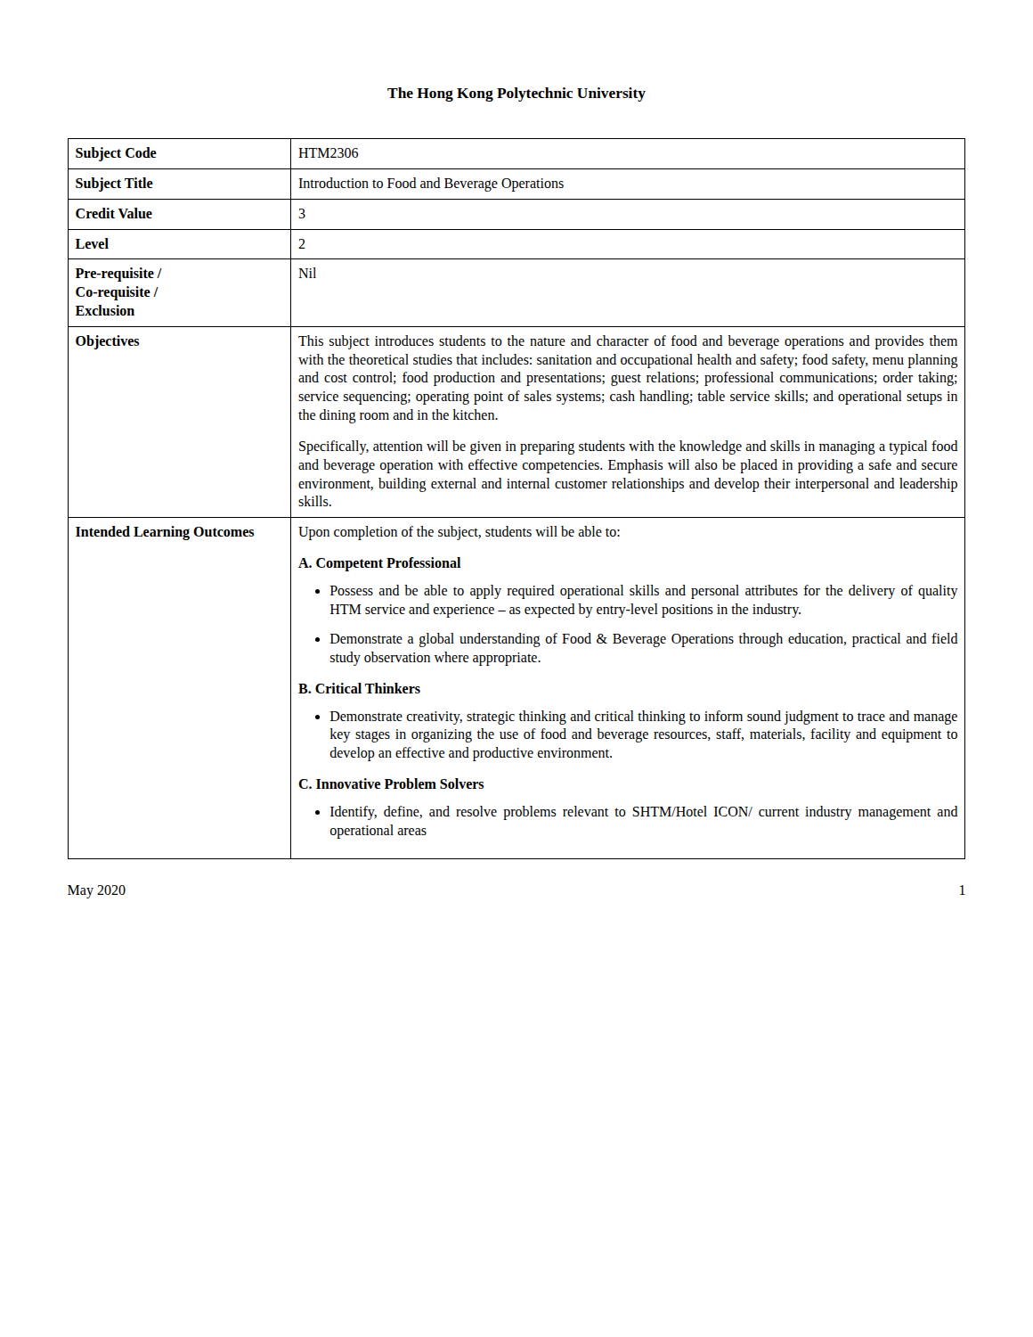The Hong Kong Polytechnic University
| Subject Code | HTM2306 |
| Subject Title | Introduction to Food and Beverage Operations |
| Credit Value | 3 |
| Level | 2 |
| Pre-requisite / Co-requisite / Exclusion | Nil |
| Objectives | This subject introduces students to the nature and character of food and beverage operations and provides them with the theoretical studies that includes: sanitation and occupational health and safety; food safety, menu planning and cost control; food production and presentations; guest relations; professional communications; order taking; service sequencing; operating point of sales systems; cash handling; table service skills; and operational setups in the dining room and in the kitchen. Specifically, attention will be given in preparing students with the knowledge and skills in managing a typical food and beverage operation with effective competencies. Emphasis will also be placed in providing a safe and secure environment, building external and internal customer relationships and develop their interpersonal and leadership skills. |
| Intended Learning Outcomes | Upon completion of the subject, students will be able to: A. Competent Professional Possess and be able to apply required operational skills and personal attributes for the delivery of quality HTM service and experience – as expected by entry-level positions in the industry. Demonstrate a global understanding of Food & Beverage Operations through education, practical and field study observation where appropriate. B. Critical Thinkers Demonstrate creativity, strategic thinking and critical thinking to inform sound judgment to trace and manage key stages in organizing the use of food and beverage resources, staff, materials, facility and equipment to develop an effective and productive environment. C. Innovative Problem Solvers Identify, define, and resolve problems relevant to SHTM/Hotel ICON/ current industry management and operational areas |
May 2020 1